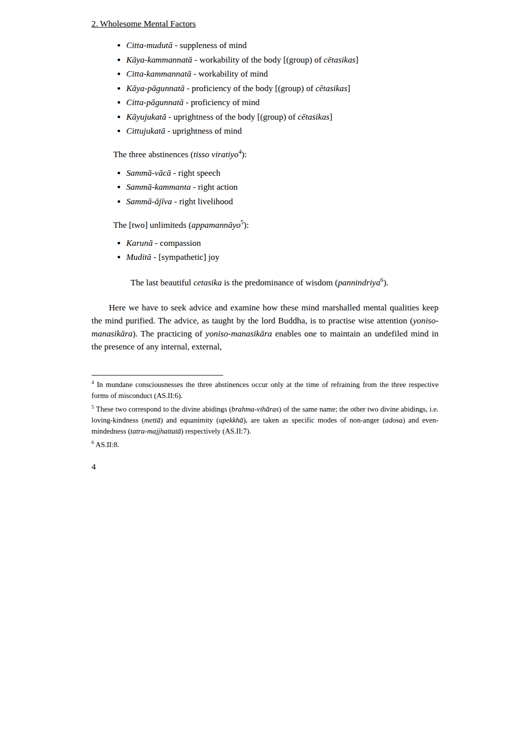2. Wholesome Mental Factors
Citta-mudutā - suppleness of mind
Kāya-kammannatā - workability of the body [(group) of cētasikas]
Citta-kammannatā - workability of mind
Kāya-pāgunnatā - proficiency of the body [(group) of cētasikas]
Citta-pāgunnatā - proficiency of mind
Kāyujukatā - uprightness of the body [(group) of cētasikas]
Cittujukatā - uprightness of mind
The three abstinences (tisso viratiyo4):
Sammā-vācā - right speech
Sammā-kammanta - right action
Sammā-ājīva - right livelihood
The [two] unlimiteds (appamannāyo5):
Karunā - compassion
Muditā - [sympathetic] joy
The last beautiful cetasika is the predominance of wisdom (pannindriya6).
Here we have to seek advice and examine how these mind marshalled mental qualities keep the mind purified. The advice, as taught by the lord Buddha, is to practise wise attention (yoniso-manasikāra). The practicing of yoniso-manasikāra enables one to maintain an undefiled mind in the presence of any internal, external,
4 In mundane consciousnesses the three abstinences occur only at the time of refraining from the three respective forms of misconduct (AS.II:6).
5 These two correspond to the divine abidings (brahma-vihāras) of the same name; the other two divine abidings, i.e. loving-kindness (mettā) and equanimity (upekkhā), are taken as specific modes of non-anger (adosa) and even-mindedness (tatra-majjhattatā) respectively (AS.II:7).
6 AS.II:8.
4